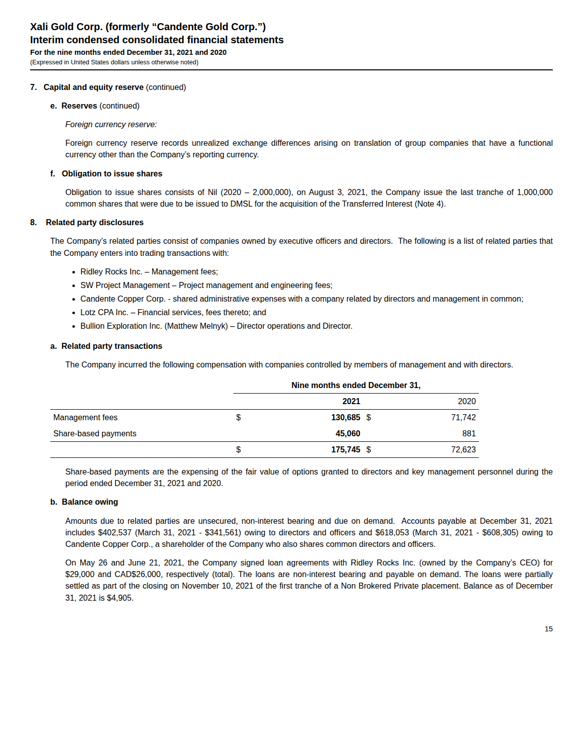Xali Gold Corp. (formerly “Candente Gold Corp.”)
Interim condensed consolidated financial statements
For the nine months ended December 31, 2021 and 2020
(Expressed in United States dollars unless otherwise noted)
7. Capital and equity reserve (continued)
e. Reserves (continued)
Foreign currency reserve:
Foreign currency reserve records unrealized exchange differences arising on translation of group companies that have a functional currency other than the Company’s reporting currency.
f. Obligation to issue shares
Obligation to issue shares consists of Nil (2020 – 2,000,000), on August 3, 2021, the Company issue the last tranche of 1,000,000 common shares that were due to be issued to DMSL for the acquisition of the Transferred Interest (Note 4).
8. Related party disclosures
The Company’s related parties consist of companies owned by executive officers and directors. The following is a list of related parties that the Company enters into trading transactions with:
Ridley Rocks Inc. – Management fees;
SW Project Management – Project management and engineering fees;
Candente Copper Corp. - shared administrative expenses with a company related by directors and management in common;
Lotz CPA Inc. – Financial services, fees thereto; and
Bullion Exploration Inc. (Matthew Melnyk) – Director operations and Director.
a. Related party transactions
The Company incurred the following compensation with companies controlled by members of management and with directors.
| | Nine months ended December 31, |
| | | 2021 | | 2020 |
| Management fees | $ | 130,685 | $ | 71,742 |
| Share-based payments | | 45,060 | | 881 |
| | $ | 175,745 | $ | 72,623 |
Share-based payments are the expensing of the fair value of options granted to directors and key management personnel during the period ended December 31, 2021 and 2020.
b. Balance owing
Amounts due to related parties are unsecured, non-interest bearing and due on demand. Accounts payable at December 31, 2021 includes $402,537 (March 31, 2021 - $341,561) owing to directors and officers and $618,053 (March 31, 2021 - $608,305) owing to Candente Copper Corp., a shareholder of the Company who also shares common directors and officers.
On May 26 and June 21, 2021, the Company signed loan agreements with Ridley Rocks Inc. (owned by the Company’s CEO) for $29,000 and CAD$26,000, respectively (total). The loans are non-interest bearing and payable on demand. The loans were partially settled as part of the closing on November 10, 2021 of the first tranche of a Non Brokered Private placement. Balance as of December 31, 2021 is $4,905.
15